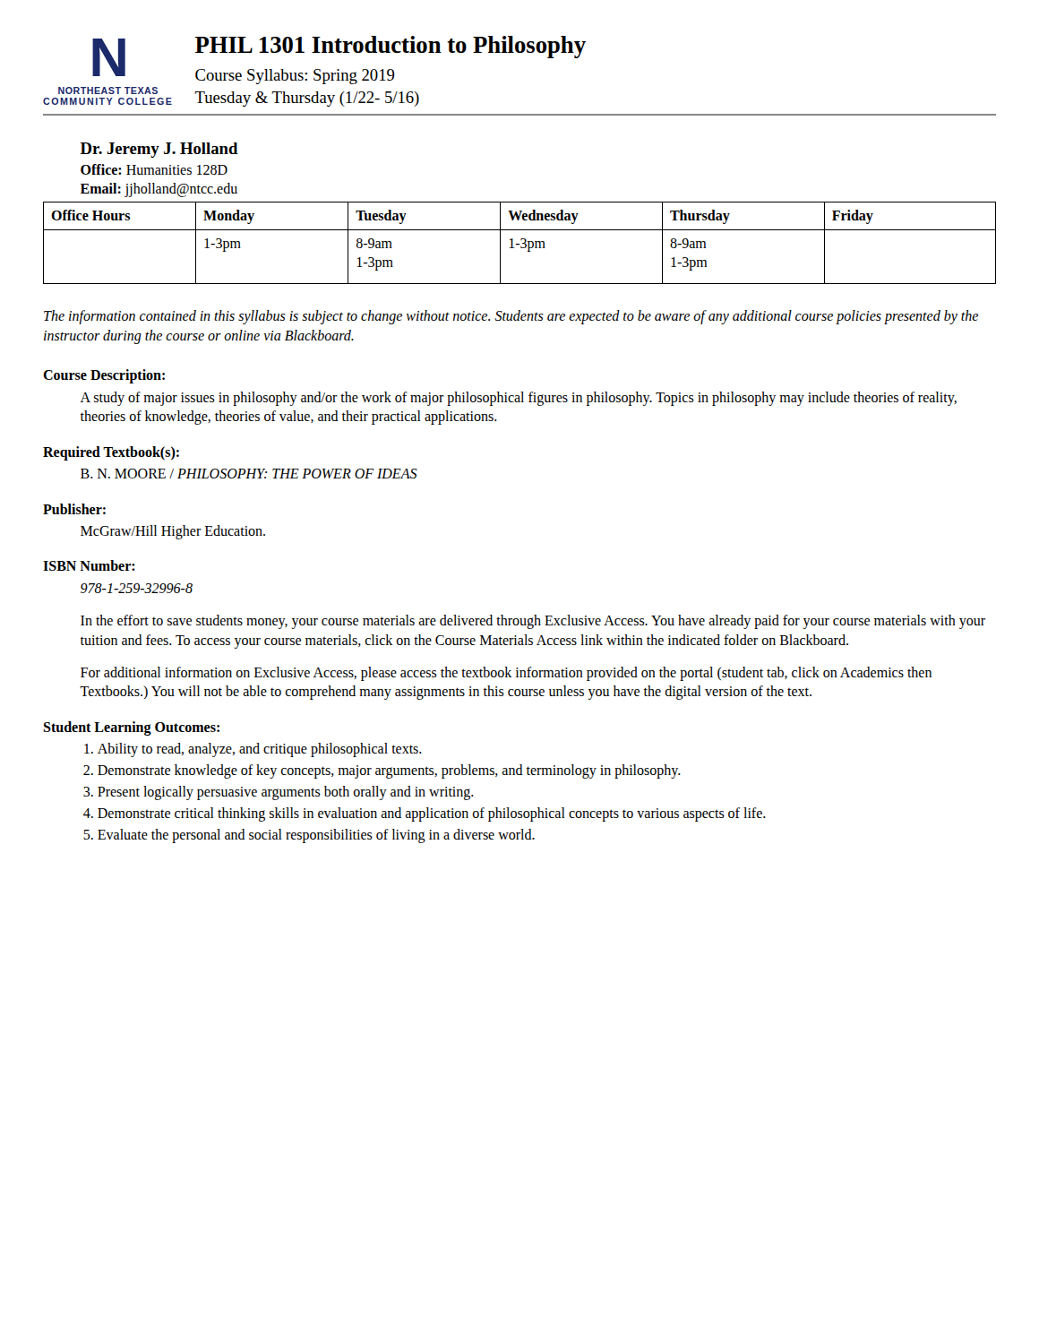N NORTHEAST TEXASCOMMUNITY COLLEGE
PHIL 1301 Introduction to Philosophy
Course Syllabus: Spring 2019
Tuesday & Thursday (1/22- 5/16)
Dr. Jeremy J. Holland
Office: Humanities 128D
Email: jjholland@ntcc.edu
| Office Hours | Monday | Tuesday | Wednesday | Thursday | Friday |
| --- | --- | --- | --- | --- | --- |
| | 1-3pm | 8-9am 1-3pm | 1-3pm | 8-9am 1-3pm | |
The information contained in this syllabus is subject to change without notice. Students are expected to be aware of any additional course policies presented by the instructor during the course or online via Blackboard.
Course Description:
A study of major issues in philosophy and/or the work of major philosophical figures in philosophy. Topics in philosophy may include theories of reality, theories of knowledge, theories of value, and their practical applications.
Required Textbook(s):
B. N. MOORE / PHILOSOPHY: THE POWER OF IDEAS
Publisher:
McGraw/Hill Higher Education.
ISBN Number:
978-1-259-32996-8
In the effort to save students money, your course materials are delivered through Exclusive Access. You have already paid for your course materials with your tuition and fees. To access your course materials, click on the Course Materials Access link within the indicated folder on Blackboard.
For additional information on Exclusive Access, please access the textbook information provided on the portal (student tab, click on Academics then Textbooks.) You will not be able to comprehend many assignments in this course unless you have the digital version of the text.
Student Learning Outcomes:
Ability to read, analyze, and critique philosophical texts.
Demonstrate knowledge of key concepts, major arguments, problems, and terminology in philosophy.
Present logically persuasive arguments both orally and in writing.
Demonstrate critical thinking skills in evaluation and application of philosophical concepts to various aspects of life.
Evaluate the personal and social responsibilities of living in a diverse world.